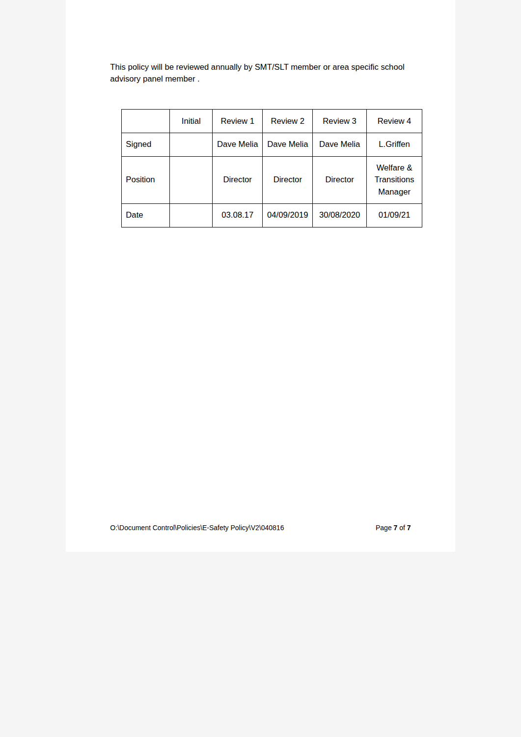This policy will be reviewed annually by SMT/SLT member or area specific school advisory panel member .
| | Initial | Review 1 | Review 2 | Review 3 | Review 4 |
| --- | --- | --- | --- | --- | --- |
| Signed | | Dave Melia | Dave Melia | Dave Melia | L.Griffen |
| Position | | Director | Director | Director | Welfare & Transitions Manager |
| Date | | 03.08.17 | 04/09/2019 | 30/08/2020 | 01/09/21 |
O:\Document Control\Policies\E-Safety Policy\V2\040816 Page 7 of 7